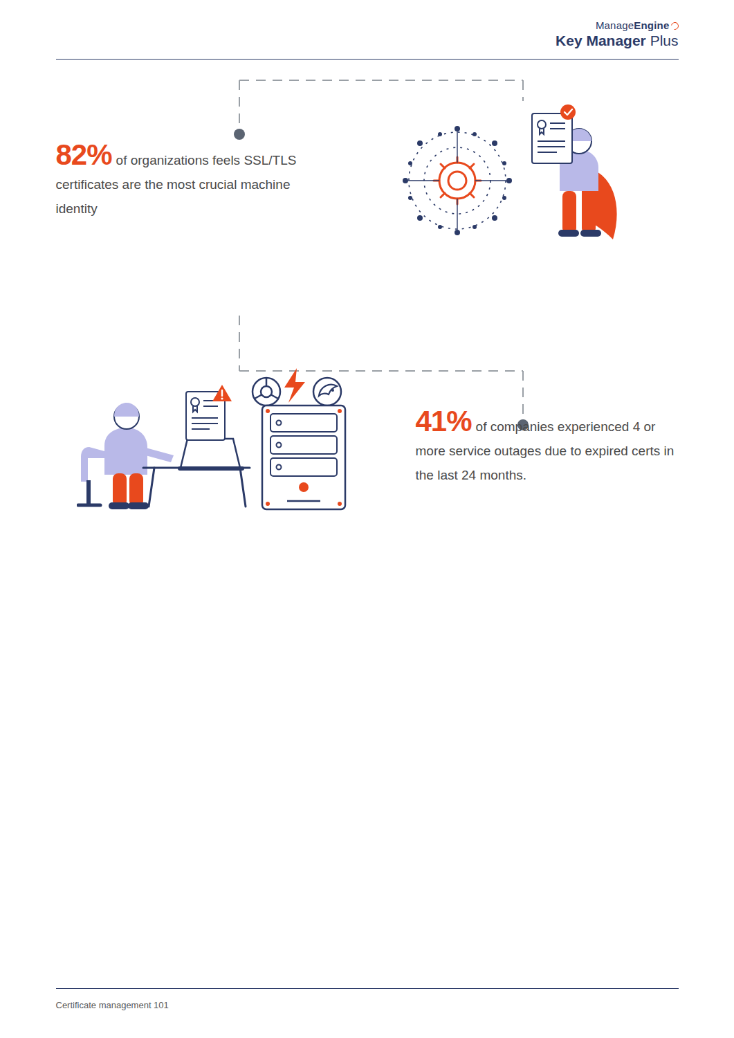ManageEngine
Key Manager Plus
82% of organizations feels SSL/TLS certificates are the most crucial machine identity
41% of companies experienced 4 or more service outages due to expired certs in the last 24 months.
Certificate management 101